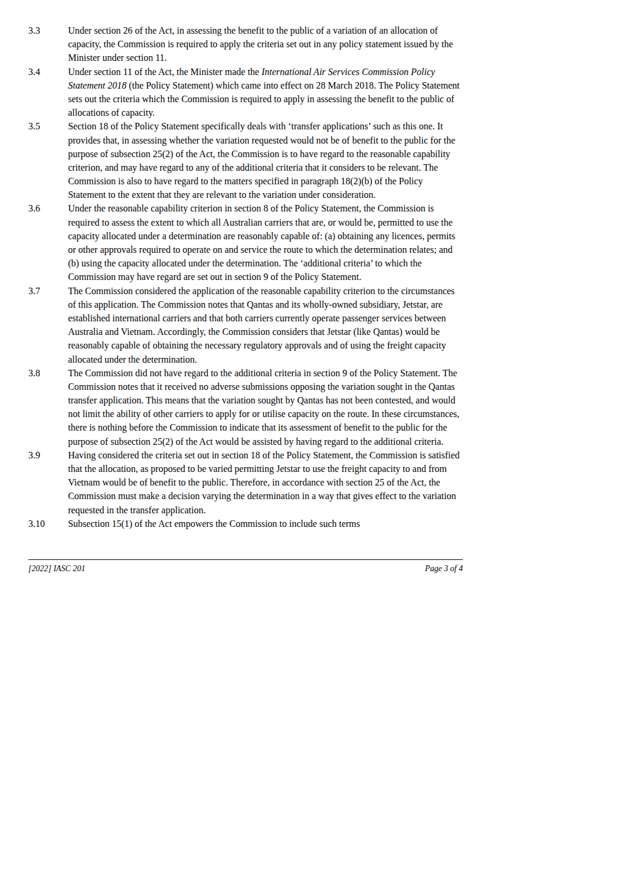3.3 Under section 26 of the Act, in assessing the benefit to the public of a variation of an allocation of capacity, the Commission is required to apply the criteria set out in any policy statement issued by the Minister under section 11.
3.4 Under section 11 of the Act, the Minister made the International Air Services Commission Policy Statement 2018 (the Policy Statement) which came into effect on 28 March 2018. The Policy Statement sets out the criteria which the Commission is required to apply in assessing the benefit to the public of allocations of capacity.
3.5 Section 18 of the Policy Statement specifically deals with ‘transfer applications’ such as this one. It provides that, in assessing whether the variation requested would not be of benefit to the public for the purpose of subsection 25(2) of the Act, the Commission is to have regard to the reasonable capability criterion, and may have regard to any of the additional criteria that it considers to be relevant. The Commission is also to have regard to the matters specified in paragraph 18(2)(b) of the Policy Statement to the extent that they are relevant to the variation under consideration.
3.6 Under the reasonable capability criterion in section 8 of the Policy Statement, the Commission is required to assess the extent to which all Australian carriers that are, or would be, permitted to use the capacity allocated under a determination are reasonably capable of: (a) obtaining any licences, permits or other approvals required to operate on and service the route to which the determination relates; and (b) using the capacity allocated under the determination. The ‘additional criteria’ to which the Commission may have regard are set out in section 9 of the Policy Statement.
3.7 The Commission considered the application of the reasonable capability criterion to the circumstances of this application. The Commission notes that Qantas and its wholly-owned subsidiary, Jetstar, are established international carriers and that both carriers currently operate passenger services between Australia and Vietnam. Accordingly, the Commission considers that Jetstar (like Qantas) would be reasonably capable of obtaining the necessary regulatory approvals and of using the freight capacity allocated under the determination.
3.8 The Commission did not have regard to the additional criteria in section 9 of the Policy Statement. The Commission notes that it received no adverse submissions opposing the variation sought in the Qantas transfer application. This means that the variation sought by Qantas has not been contested, and would not limit the ability of other carriers to apply for or utilise capacity on the route. In these circumstances, there is nothing before the Commission to indicate that its assessment of benefit to the public for the purpose of subsection 25(2) of the Act would be assisted by having regard to the additional criteria.
3.9 Having considered the criteria set out in section 18 of the Policy Statement, the Commission is satisfied that the allocation, as proposed to be varied permitting Jetstar to use the freight capacity to and from Vietnam would be of benefit to the public. Therefore, in accordance with section 25 of the Act, the Commission must make a decision varying the determination in a way that gives effect to the variation requested in the transfer application.
3.10 Subsection 15(1) of the Act empowers the Commission to include such terms
[2022] IASC 201 Page 3 of 4